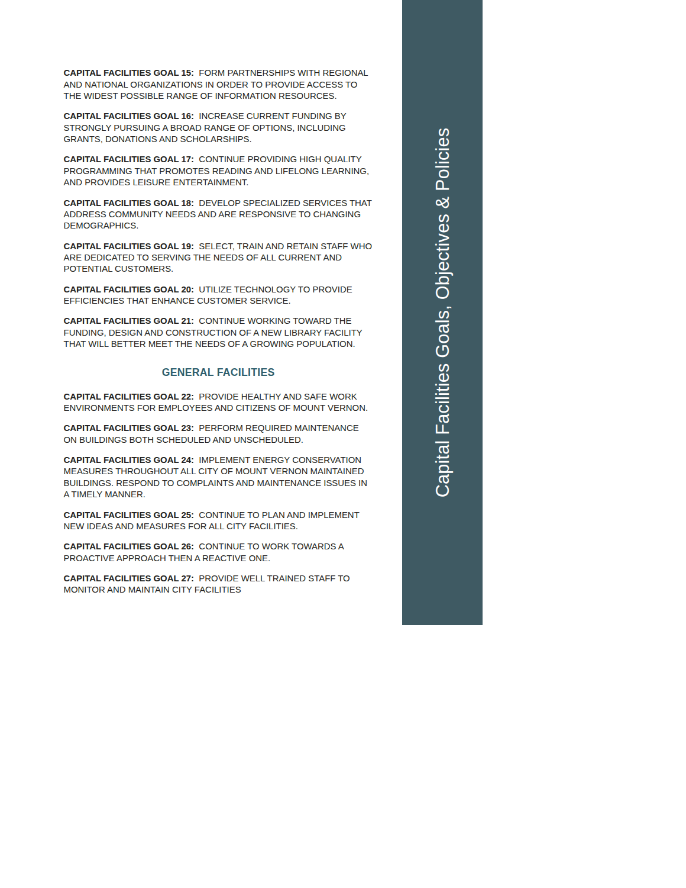Capital Facilities Goals, Objectives & Policies
CAPITAL FACILITIES GOAL 15: FORM PARTNERSHIPS WITH REGIONAL AND NATIONAL ORGANIZATIONS IN ORDER TO PROVIDE ACCESS TO THE WIDEST POSSIBLE RANGE OF INFORMATION RESOURCES.
CAPITAL FACILITIES GOAL 16: INCREASE CURRENT FUNDING BY STRONGLY PURSUING A BROAD RANGE OF OPTIONS, INCLUDING GRANTS, DONATIONS AND SCHOLARSHIPS.
CAPITAL FACILITIES GOAL 17: CONTINUE PROVIDING HIGH QUALITY PROGRAMMING THAT PROMOTES READING AND LIFELONG LEARNING, AND PROVIDES LEISURE ENTERTAINMENT.
CAPITAL FACILITIES GOAL 18: DEVELOP SPECIALIZED SERVICES THAT ADDRESS COMMUNITY NEEDS AND ARE RESPONSIVE TO CHANGING DEMOGRAPHICS.
CAPITAL FACILITIES GOAL 19: SELECT, TRAIN AND RETAIN STAFF WHO ARE DEDICATED TO SERVING THE NEEDS OF ALL CURRENT AND POTENTIAL CUSTOMERS.
CAPITAL FACILITIES GOAL 20: UTILIZE TECHNOLOGY TO PROVIDE EFFICIENCIES THAT ENHANCE CUSTOMER SERVICE.
CAPITAL FACILITIES GOAL 21: CONTINUE WORKING TOWARD THE FUNDING, DESIGN AND CONSTRUCTION OF A NEW LIBRARY FACILITY THAT WILL BETTER MEET THE NEEDS OF A GROWING POPULATION.
GENERAL FACILITIES
CAPITAL FACILITIES GOAL 22: PROVIDE HEALTHY AND SAFE WORK ENVIRONMENTS FOR EMPLOYEES AND CITIZENS OF MOUNT VERNON.
CAPITAL FACILITIES GOAL 23: PERFORM REQUIRED MAINTENANCE ON BUILDINGS BOTH SCHEDULED AND UNSCHEDULED.
CAPITAL FACILITIES GOAL 24: IMPLEMENT ENERGY CONSERVATION MEASURES THROUGHOUT ALL CITY OF MOUNT VERNON MAINTAINED BUILDINGS. RESPOND TO COMPLAINTS AND MAINTENANCE ISSUES IN A TIMELY MANNER.
CAPITAL FACILITIES GOAL 25: CONTINUE TO PLAN AND IMPLEMENT NEW IDEAS AND MEASURES FOR ALL CITY FACILITIES.
CAPITAL FACILITIES GOAL 26: CONTINUE TO WORK TOWARDS A PROACTIVE APPROACH THEN A REACTIVE ONE.
CAPITAL FACILITIES GOAL 27: PROVIDE WELL TRAINED STAFF TO MONITOR AND MAINTAIN CITY FACILITIES